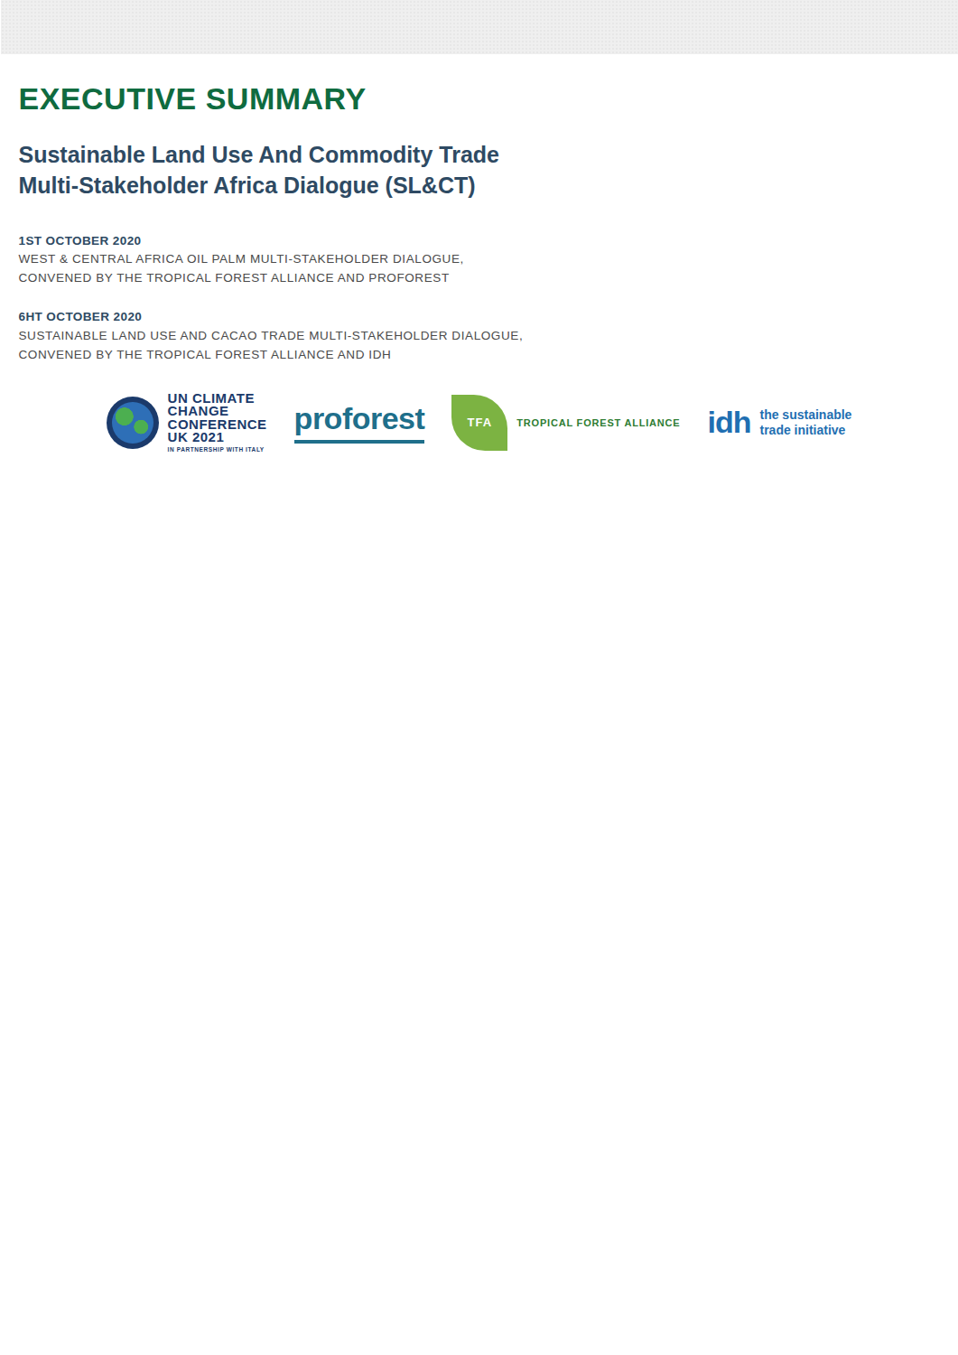EXECUTIVE SUMMARY
Sustainable Land Use And Commodity Trade
Multi-Stakeholder Africa Dialogue (SL&CT)
1st October 2020
West & Central Africa Oil Palm Multi-Stakeholder Dialogue,
convened by the Tropical Forest Alliance and Proforest
6ht October 2020
Sustainable Land Use and Cacao Trade Multi-Stakeholder Dialogue,
convened by the Tropical Forest Alliance and IDH
UN CLIMATE
CHANGE
CONFERENCE
UK 2021 IN PARTNERSHIP WITH ITALY
proforest
TFA
Tropical Forest Alliance
idh
the sustainable
trade initiative